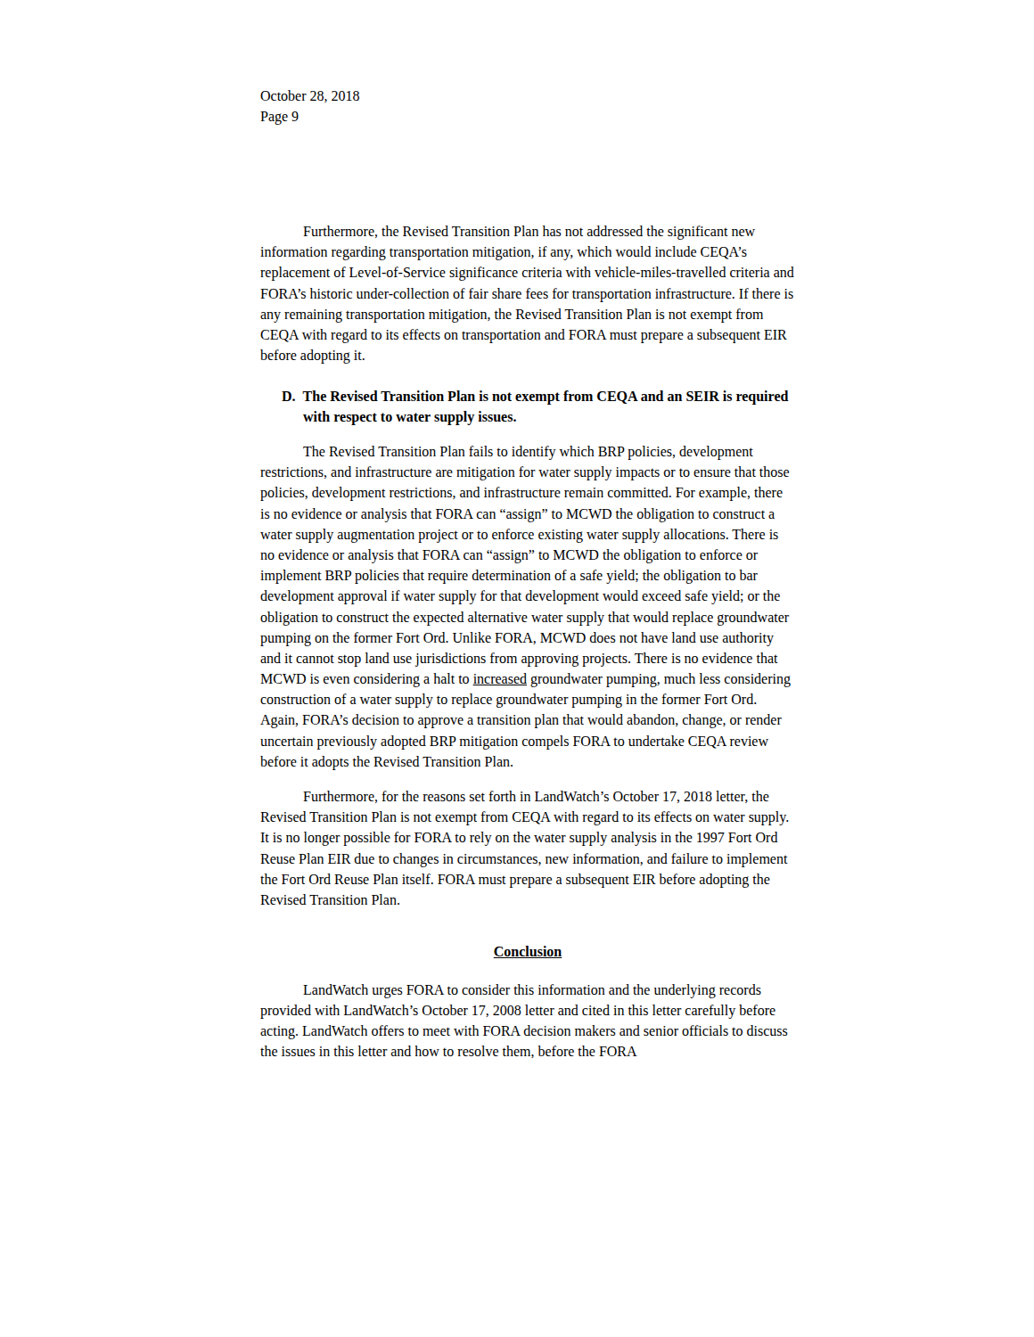October 28, 2018
Page 9
Furthermore, the Revised Transition Plan has not addressed the significant new information regarding transportation mitigation, if any, which would include CEQA’s replacement of Level-of-Service significance criteria with vehicle-miles-travelled criteria and FORA’s historic under-collection of fair share fees for transportation infrastructure. If there is any remaining transportation mitigation, the Revised Transition Plan is not exempt from CEQA with regard to its effects on transportation and FORA must prepare a subsequent EIR before adopting it.
D. The Revised Transition Plan is not exempt from CEQA and an SEIR is required with respect to water supply issues.
The Revised Transition Plan fails to identify which BRP policies, development restrictions, and infrastructure are mitigation for water supply impacts or to ensure that those policies, development restrictions, and infrastructure remain committed. For example, there is no evidence or analysis that FORA can “assign” to MCWD the obligation to construct a water supply augmentation project or to enforce existing water supply allocations. There is no evidence or analysis that FORA can “assign” to MCWD the obligation to enforce or implement BRP policies that require determination of a safe yield; the obligation to bar development approval if water supply for that development would exceed safe yield; or the obligation to construct the expected alternative water supply that would replace groundwater pumping on the former Fort Ord. Unlike FORA, MCWD does not have land use authority and it cannot stop land use jurisdictions from approving projects. There is no evidence that MCWD is even considering a halt to increased groundwater pumping, much less considering construction of a water supply to replace groundwater pumping in the former Fort Ord. Again, FORA’s decision to approve a transition plan that would abandon, change, or render uncertain previously adopted BRP mitigation compels FORA to undertake CEQA review before it adopts the Revised Transition Plan.
Furthermore, for the reasons set forth in LandWatch’s October 17, 2018 letter, the Revised Transition Plan is not exempt from CEQA with regard to its effects on water supply. It is no longer possible for FORA to rely on the water supply analysis in the 1997 Fort Ord Reuse Plan EIR due to changes in circumstances, new information, and failure to implement the Fort Ord Reuse Plan itself. FORA must prepare a subsequent EIR before adopting the Revised Transition Plan.
Conclusion
LandWatch urges FORA to consider this information and the underlying records provided with LandWatch’s October 17, 2008 letter and cited in this letter carefully before acting. LandWatch offers to meet with FORA decision makers and senior officials to discuss the issues in this letter and how to resolve them, before the FORA